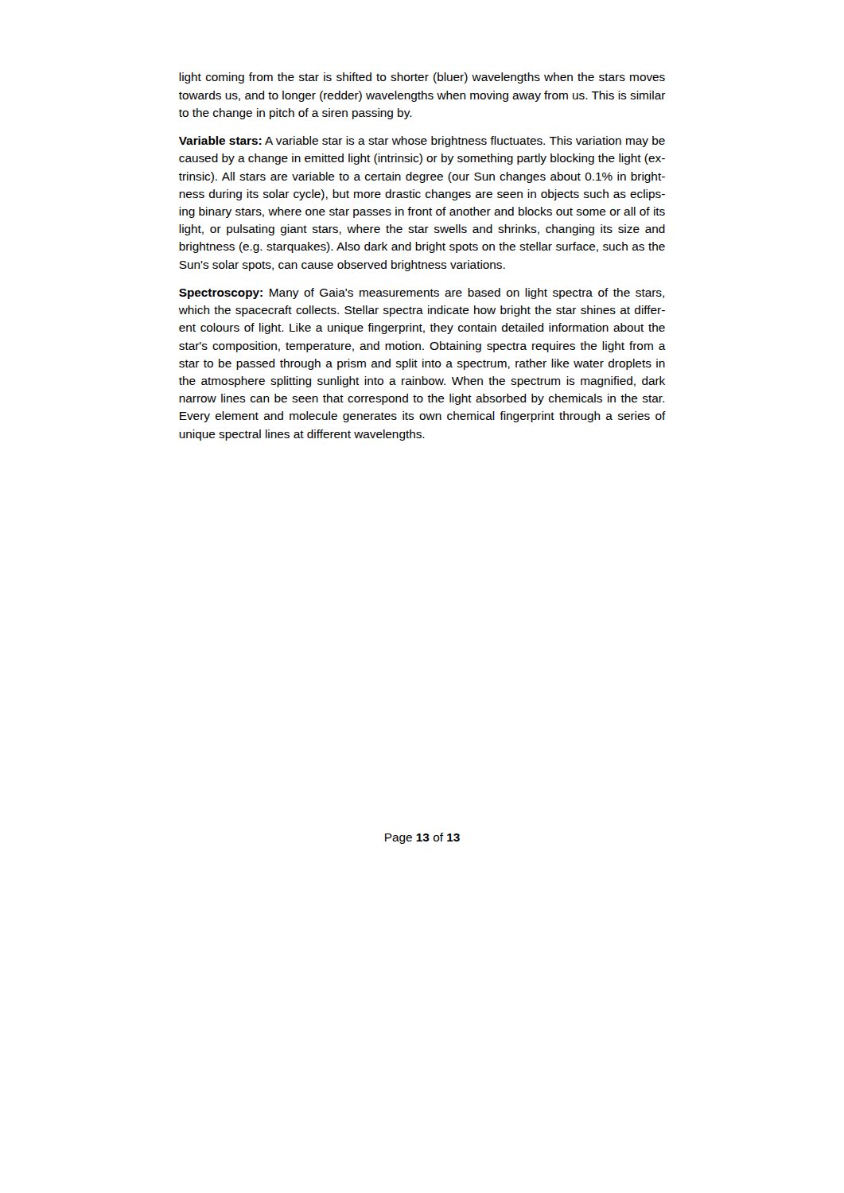light coming from the star is shifted to shorter (bluer) wavelengths when the stars moves towards us, and to longer (redder) wavelengths when moving away from us. This is similar to the change in pitch of a siren passing by.
Variable stars: A variable star is a star whose brightness fluctuates. This variation may be caused by a change in emitted light (intrinsic) or by something partly blocking the light (extrinsic). All stars are variable to a certain degree (our Sun changes about 0.1% in brightness during its solar cycle), but more drastic changes are seen in objects such as eclipsing binary stars, where one star passes in front of another and blocks out some or all of its light, or pulsating giant stars, where the star swells and shrinks, changing its size and brightness (e.g. starquakes). Also dark and bright spots on the stellar surface, such as the Sun's solar spots, can cause observed brightness variations.
Spectroscopy: Many of Gaia's measurements are based on light spectra of the stars, which the spacecraft collects. Stellar spectra indicate how bright the star shines at different colours of light. Like a unique fingerprint, they contain detailed information about the star's composition, temperature, and motion. Obtaining spectra requires the light from a star to be passed through a prism and split into a spectrum, rather like water droplets in the atmosphere splitting sunlight into a rainbow. When the spectrum is magnified, dark narrow lines can be seen that correspond to the light absorbed by chemicals in the star. Every element and molecule generates its own chemical fingerprint through a series of unique spectral lines at different wavelengths.
Page 13 of 13